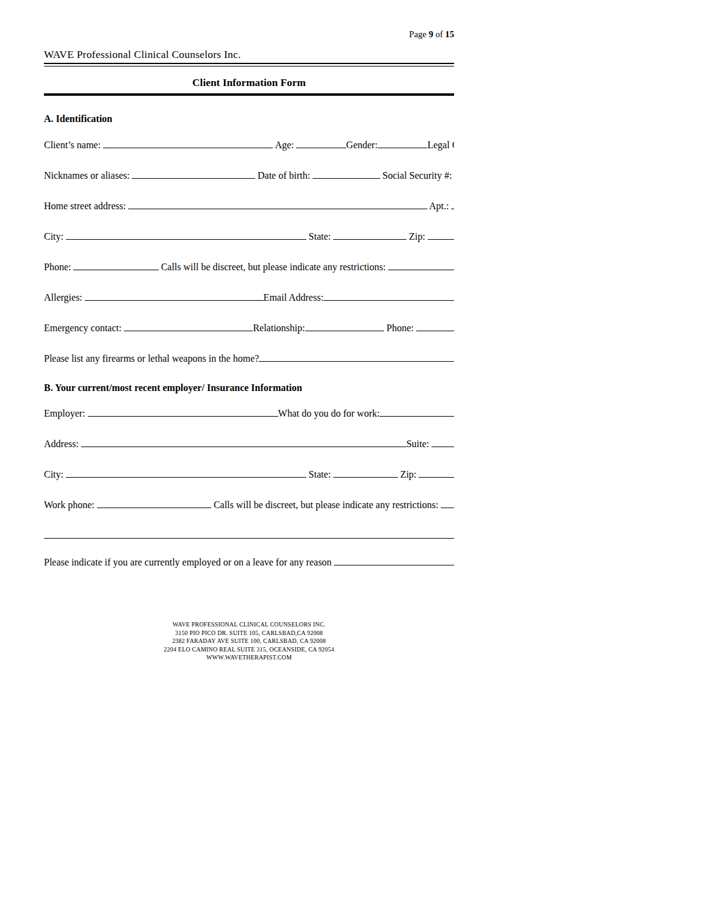Page 9 of 15
WAVE Professional Clinical Counselors Inc.
Client Information Form
A. Identification
Client’s name: Age: Gender: Legal Gender:
Nicknames or aliases: Date of birth: Social Security #:
Home street address: Apt.:
City: State: Zip:
Phone: Calls will be discreet, but please indicate any restrictions:
Allergies: Email Address:
Emergency contact: Relationship: Phone:
Please list any firearms or lethal weapons in the home?
B. Your current/most recent employer/ Insurance Information
Employer: What do you do for work:
Address: Suite:
City: State: Zip:
Work phone: Calls will be discreet, but please indicate any restrictions:
Please indicate if you are currently employed or on a leave for any reason
WAVE PROFESSIONAL CLINICAL COUNSELORS INC.
3150 PIO PICO DR. SUITE 105, CARLSBAD,CA 92008
2382 FARADAY AVE SUITE 100, CARLSBAD, CA 92008
2204 ELO CAMINO REAL SUITE 315, OCEANSIDE, CA 92054
WWW.WAVETHERAPIST.COM